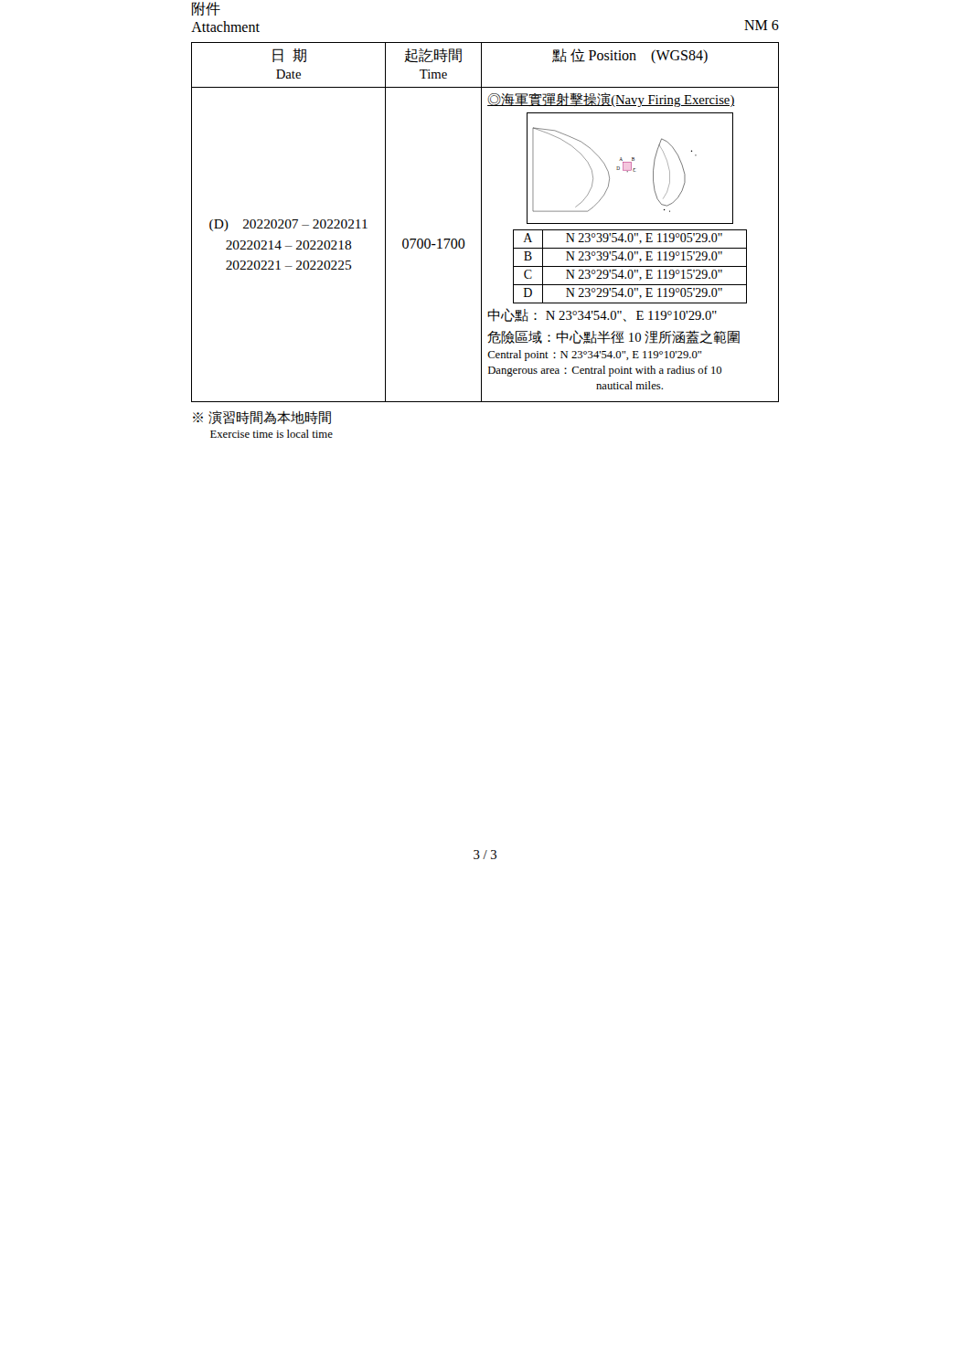附件
Attachment
NM 6
| 日 期 Date | 起訖時間 Time | 點 位 Position (WGS84) |
| --- | --- | --- |
| (D) 20220207 – 20220211 20220214 – 20220218 20220221 – 20220225 | 0700-1700 | ◎海軍實彈射擊操演(Navy Firing Exercise) A B C D / A / N 23°39'54.0", E 119°05'29.0" / / B / N 23°39'54.0", E 119°15'29.0" / / C / N 23°29'54.0", E 119°15'29.0" / / D / N 23°29'54.0", E 119°05'29.0" / 中心點： N 23°34'54.0"、E 119°10'29.0" 危險區域：中心點半徑 10 浬所涵蓋之範圍 Central point：N 23°34'54.0", E 119°10'29.0" Dangerous area：Central point with a radius of 10 nautical miles. |
※ 演習時間為本地時間 Exercise time is local time
3 / 3